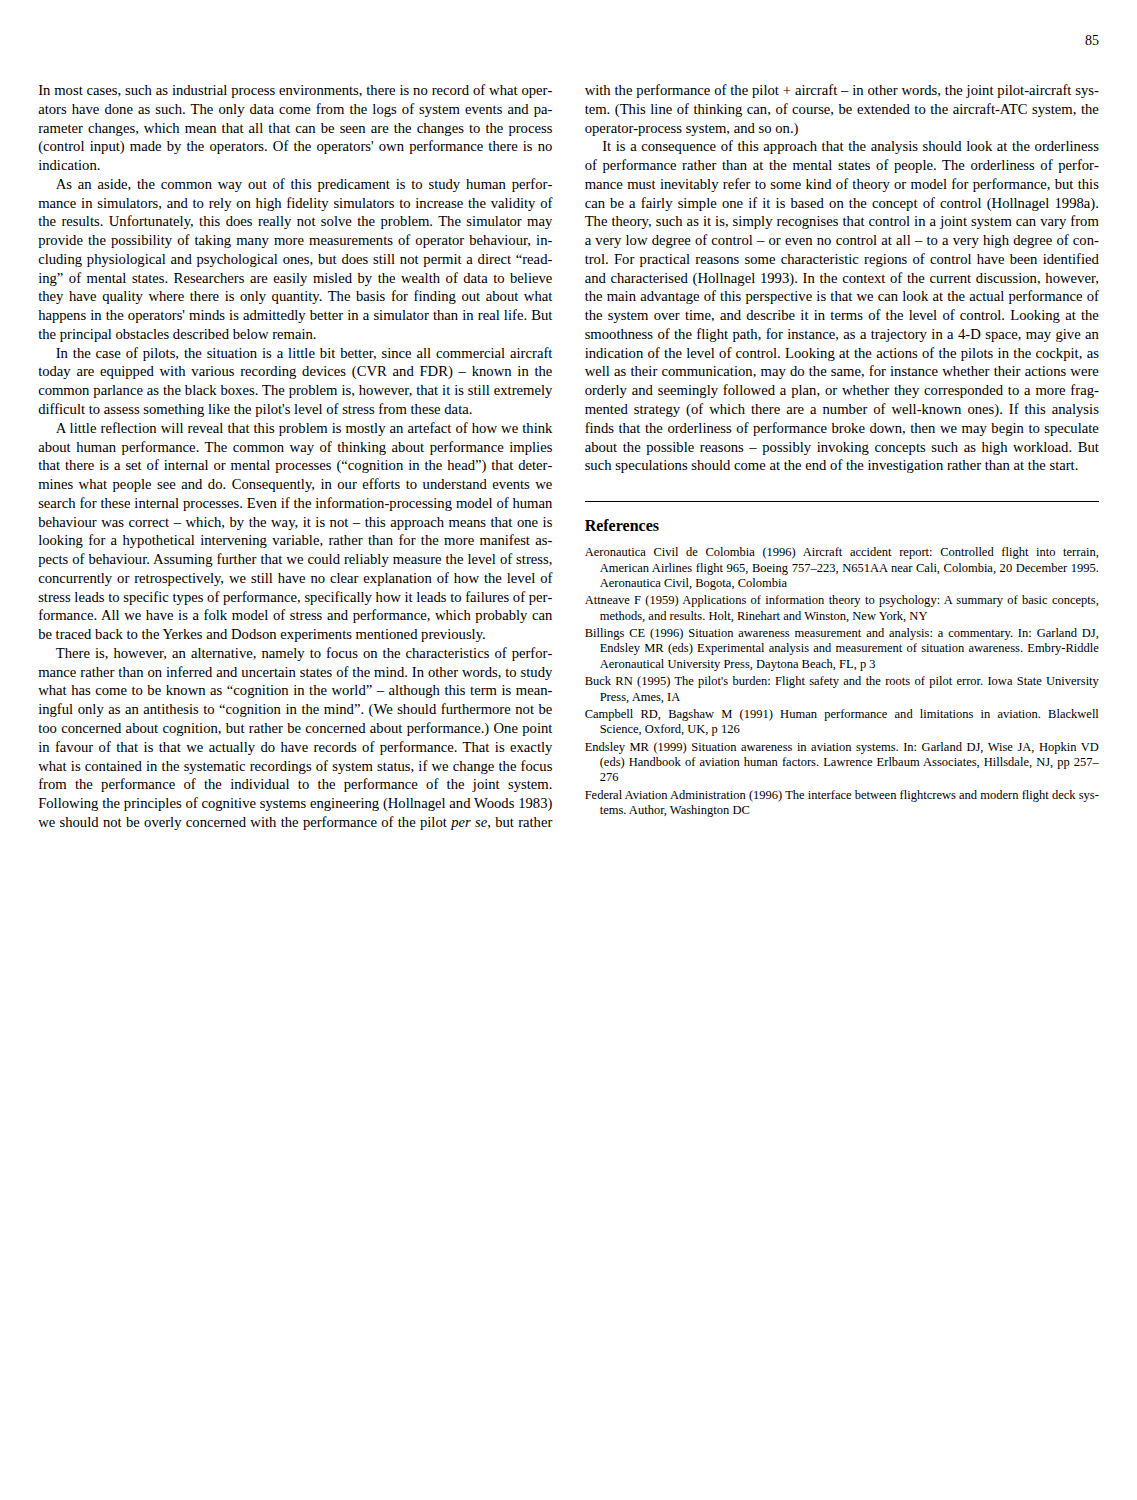85
In most cases, such as industrial process environments, there is no record of what operators have done as such. The only data come from the logs of system events and parameter changes, which mean that all that can be seen are the changes to the process (control input) made by the operators. Of the operators' own performance there is no indication.
As an aside, the common way out of this predicament is to study human performance in simulators, and to rely on high fidelity simulators to increase the validity of the results. Unfortunately, this does really not solve the problem. The simulator may provide the possibility of taking many more measurements of operator behaviour, including physiological and psychological ones, but does still not permit a direct “reading” of mental states. Researchers are easily misled by the wealth of data to believe they have quality where there is only quantity. The basis for finding out about what happens in the operators' minds is admittedly better in a simulator than in real life. But the principal obstacles described below remain.
In the case of pilots, the situation is a little bit better, since all commercial aircraft today are equipped with various recording devices (CVR and FDR) – known in the common parlance as the black boxes. The problem is, however, that it is still extremely difficult to assess something like the pilot's level of stress from these data.
A little reflection will reveal that this problem is mostly an artefact of how we think about human performance. The common way of thinking about performance implies that there is a set of internal or mental processes (“cognition in the head”) that determines what people see and do. Consequently, in our efforts to understand events we search for these internal processes. Even if the information-processing model of human behaviour was correct – which, by the way, it is not – this approach means that one is looking for a hypothetical intervening variable, rather than for the more manifest aspects of behaviour. Assuming further that we could reliably measure the level of stress, concurrently or retrospectively, we still have no clear explanation of how the level of stress leads to specific types of performance, specifically how it leads to failures of performance. All we have is a folk model of stress and performance, which probably can be traced back to the Yerkes and Dodson experiments mentioned previously.
There is, however, an alternative, namely to focus on the characteristics of performance rather than on inferred and uncertain states of the mind. In other words, to study what has come to be known as “cognition in the world” – although this term is meaningful only as an antithesis to “cognition in the mind”. (We should furthermore not be too concerned about cognition, but rather be concerned about performance.) One point in favour of that is that we actually do have records of performance. That is exactly what is contained in the systematic recordings of system status, if we change the focus from the performance of the individual to the performance of the joint system. Following the principles of cognitive systems engineering (Hollnagel and Woods 1983) we should not be overly concerned with the performance of the pilot per se, but rather with the performance of the pilot + aircraft – in other words, the joint pilot-aircraft system. (This line of thinking can, of course, be extended to the aircraft-ATC system, the operator-process system, and so on.)
It is a consequence of this approach that the analysis should look at the orderliness of performance rather than at the mental states of people. The orderliness of performance must inevitably refer to some kind of theory or model for performance, but this can be a fairly simple one if it is based on the concept of control (Hollnagel 1998a). The theory, such as it is, simply recognises that control in a joint system can vary from a very low degree of control – or even no control at all – to a very high degree of control. For practical reasons some characteristic regions of control have been identified and characterised (Hollnagel 1993). In the context of the current discussion, however, the main advantage of this perspective is that we can look at the actual performance of the system over time, and describe it in terms of the level of control. Looking at the smoothness of the flight path, for instance, as a trajectory in a 4-D space, may give an indication of the level of control. Looking at the actions of the pilots in the cockpit, as well as their communication, may do the same, for instance whether their actions were orderly and seemingly followed a plan, or whether they corresponded to a more fragmented strategy (of which there are a number of well-known ones). If this analysis finds that the orderliness of performance broke down, then we may begin to speculate about the possible reasons – possibly invoking concepts such as high workload. But such speculations should come at the end of the investigation rather than at the start.
References
Aeronautica Civil de Colombia (1996) Aircraft accident report: Controlled flight into terrain, American Airlines flight 965, Boeing 757–223, N651AA near Cali, Colombia, 20 December 1995. Aeronautica Civil, Bogota, Colombia
Attneave F (1959) Applications of information theory to psychology: A summary of basic concepts, methods, and results. Holt, Rinehart and Winston, New York, NY
Billings CE (1996) Situation awareness measurement and analysis: a commentary. In: Garland DJ, Endsley MR (eds) Experimental analysis and measurement of situation awareness. Embry-Riddle Aeronautical University Press, Daytona Beach, FL, p 3
Buck RN (1995) The pilot's burden: Flight safety and the roots of pilot error. Iowa State University Press, Ames, IA
Campbell RD, Bagshaw M (1991) Human performance and limitations in aviation. Blackwell Science, Oxford, UK, p 126
Endsley MR (1999) Situation awareness in aviation systems. In: Garland DJ, Wise JA, Hopkin VD (eds) Handbook of aviation human factors. Lawrence Erlbaum Associates, Hillsdale, NJ, pp 257–276
Federal Aviation Administration (1996) The interface between flightcrews and modern flight deck systems. Author, Washington DC